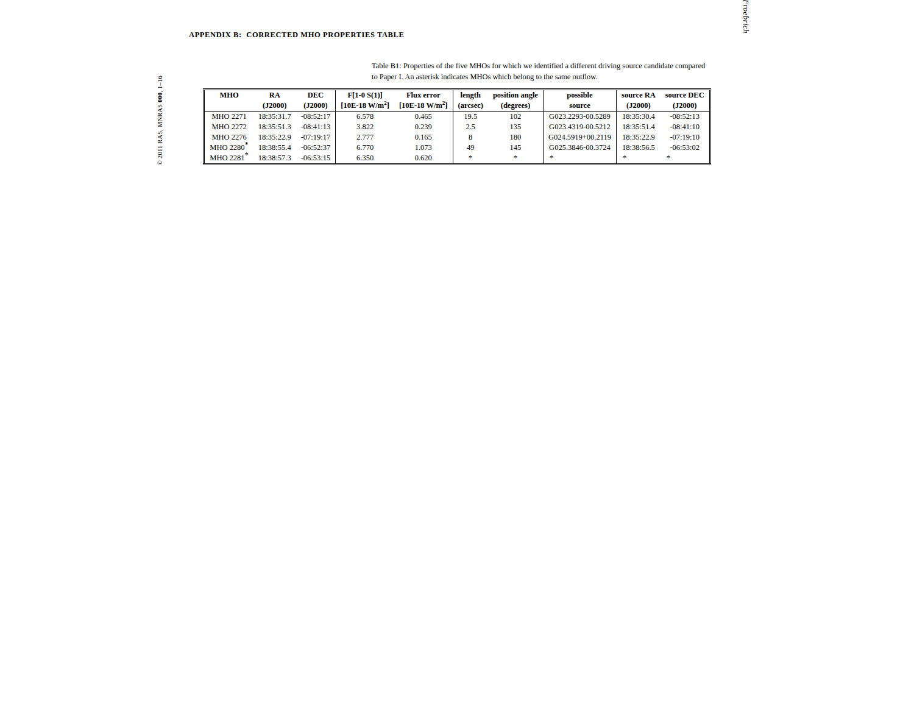14 Ioannidis & Froebrich
© 2011 RAS, MNRAS 000, 1–16
Appendix B: Corrected MHO properties table
Table B1: Properties of the five MHOs for which we identified a different driving source candidate compared to Paper I. An asterisk indicates MHOs which belong to the same outflow.
| MHO | RA | DEC | F[1-0 S(1)] | Flux error | length | position angle | possible | source RA | source DEC |
| --- | --- | --- | --- | --- | --- | --- | --- | --- | --- |
| | (J2000) | (J2000) | [10E-18 W/m 2 ] | [10E-18 W/m 2 ] | (arcsec) | (degrees) | source | (J2000) | (J2000) |
| MHO 2271 | 18:35:31.7 | -08:52:17 | 6.578 | 0.465 | 19.5 | 102 | G023.2293-00.5289 | 18:35:30.4 | -08:52:13 |
| MHO 2272 | 18:35:51.3 | -08:41:13 | 3.822 | 0.239 | 2.5 | 135 | G023.4319-00.5212 | 18:35:51.4 | -08:41:10 |
| MHO 2276 | 18:35:22.9 | -07:19:17 | 2.777 | 0.165 | 8 | 180 | G024.5919+00.2119 | 18:35:22.9 | -07:19:10 |
| MHO 2280 * | 18:38:55.4 | -06:52:37 | 6.770 | 1.073 | 49 | 145 | G025.3846-00.3724 | 18:38:56.5 | -06:53:02 |
| MHO 2281 * | 18:38:57.3 | -06:53:15 | 6.350 | 0.620 | * | * | * | * | * |